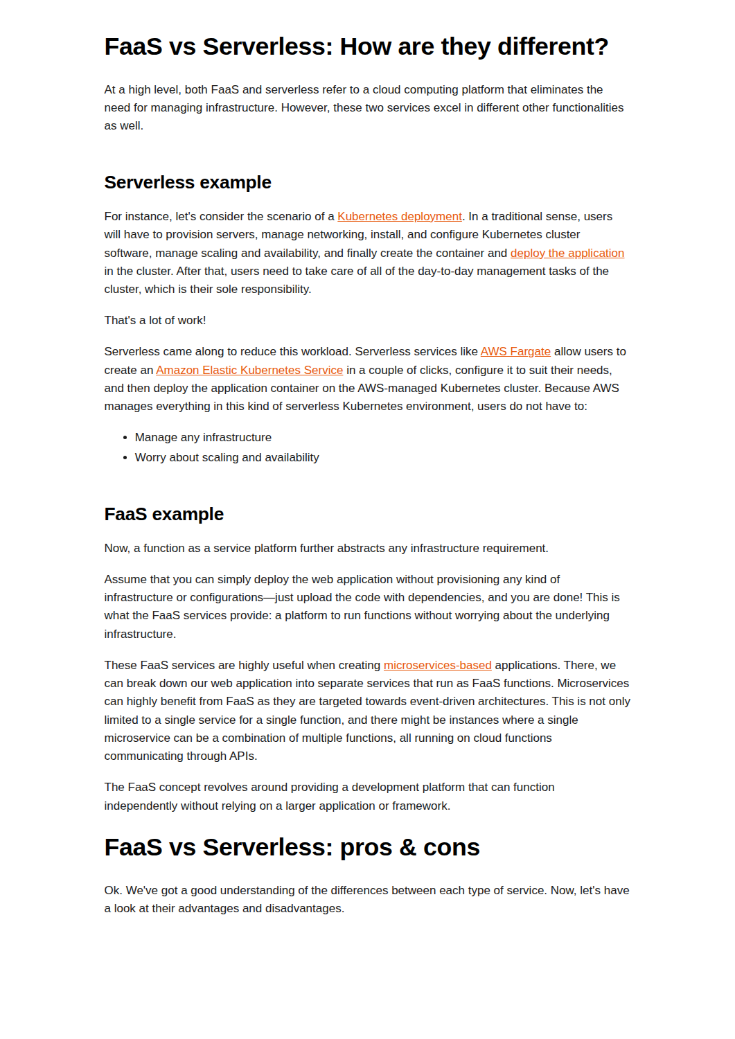FaaS vs Serverless: How are they different?
At a high level, both FaaS and serverless refer to a cloud computing platform that eliminates the need for managing infrastructure. However, these two services excel in different other functionalities as well.
Serverless example
For instance, let's consider the scenario of a Kubernetes deployment. In a traditional sense, users will have to provision servers, manage networking, install, and configure Kubernetes cluster software, manage scaling and availability, and finally create the container and deploy the application in the cluster. After that, users need to take care of all of the day-to-day management tasks of the cluster, which is their sole responsibility.
That's a lot of work!
Serverless came along to reduce this workload. Serverless services like AWS Fargate allow users to create an Amazon Elastic Kubernetes Service in a couple of clicks, configure it to suit their needs, and then deploy the application container on the AWS-managed Kubernetes cluster. Because AWS manages everything in this kind of serverless Kubernetes environment, users do not have to:
Manage any infrastructure
Worry about scaling and availability
FaaS example
Now, a function as a service platform further abstracts any infrastructure requirement.
Assume that you can simply deploy the web application without provisioning any kind of infrastructure or configurations—just upload the code with dependencies, and you are done! This is what the FaaS services provide: a platform to run functions without worrying about the underlying infrastructure.
These FaaS services are highly useful when creating microservices-based applications. There, we can break down our web application into separate services that run as FaaS functions. Microservices can highly benefit from FaaS as they are targeted towards event-driven architectures. This is not only limited to a single service for a single function, and there might be instances where a single microservice can be a combination of multiple functions, all running on cloud functions communicating through APIs.
The FaaS concept revolves around providing a development platform that can function independently without relying on a larger application or framework.
FaaS vs Serverless: pros & cons
Ok. We've got a good understanding of the differences between each type of service. Now, let's have a look at their advantages and disadvantages.